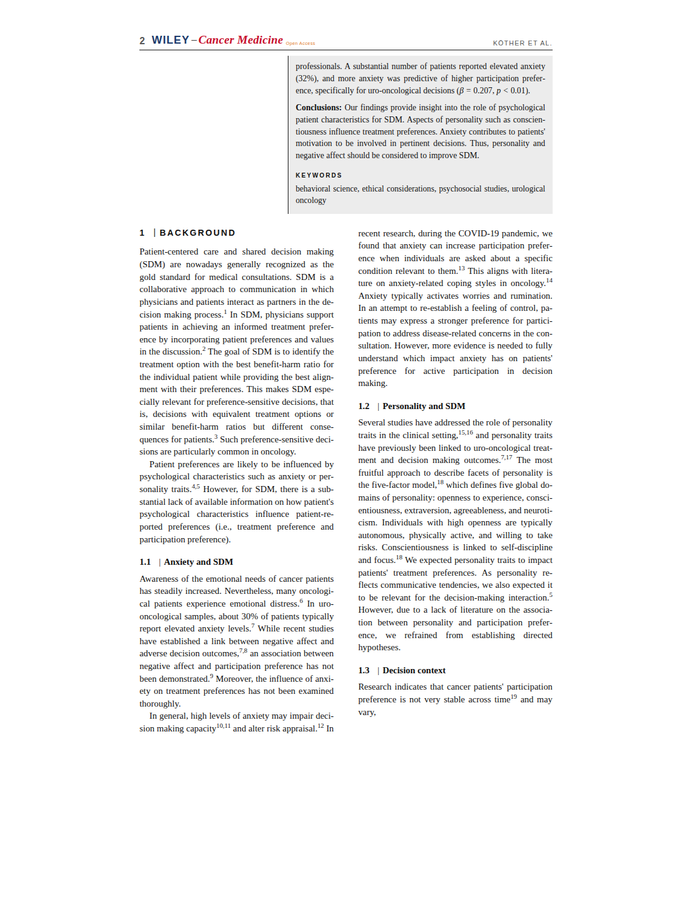2
WILEY–Cancer Medicine Open Access
Köther et al.
professionals. A substantial number of patients reported elevated anxiety (32%), and more anxiety was predictive of higher participation preference, specifically for uro-oncological decisions (β = 0.207, p < 0.01).
Conclusions: Our findings provide insight into the role of psychological patient characteristics for SDM. Aspects of personality such as conscientiousness influence treatment preferences. Anxiety contributes to patients' motivation to be involved in pertinent decisions. Thus, personality and negative affect should be considered to improve SDM.
KEYWORDS
behavioral science, ethical considerations, psychosocial studies, urological oncology
1|BACKGROUND
Patient-centered care and shared decision making (SDM) are nowadays generally recognized as the gold standard for medical consultations. SDM is a collaborative approach to communication in which physicians and patients interact as partners in the decision making process.1 In SDM, physicians support patients in achieving an informed treatment preference by incorporating patient preferences and values in the discussion.2 The goal of SDM is to identify the treatment option with the best benefit-harm ratio for the individual patient while providing the best alignment with their preferences. This makes SDM especially relevant for preference-sensitive decisions, that is, decisions with equivalent treatment options or similar benefit-harm ratios but different consequences for patients.3 Such preference-sensitive decisions are particularly common in oncology.
Patient preferences are likely to be influenced by psychological characteristics such as anxiety or personality traits.4,5 However, for SDM, there is a substantial lack of available information on how patient's psychological characteristics influence patient-reported preferences (i.e., treatment preference and participation preference).
1.1|Anxiety and SDM
Awareness of the emotional needs of cancer patients has steadily increased. Nevertheless, many oncological patients experience emotional distress.6 In uro-oncological samples, about 30% of patients typically report elevated anxiety levels.7 While recent studies have established a link between negative affect and adverse decision outcomes,7,8 an association between negative affect and participation preference has not been demonstrated.9 Moreover, the influence of anxiety on treatment preferences has not been examined thoroughly.
In general, high levels of anxiety may impair decision making capacity10,11 and alter risk appraisal.12 In recent research, during the COVID-19 pandemic, we found that anxiety can increase participation preference when individuals are asked about a specific condition relevant to them.13 This aligns with literature on anxiety-related coping styles in oncology.14 Anxiety typically activates worries and rumination. In an attempt to re-establish a feeling of control, patients may express a stronger preference for participation to address disease-related concerns in the consultation. However, more evidence is needed to fully understand which impact anxiety has on patients' preference for active participation in decision making.
1.2|Personality and SDM
Several studies have addressed the role of personality traits in the clinical setting,15,16 and personality traits have previously been linked to uro-oncological treatment and decision making outcomes.7,17 The most fruitful approach to describe facets of personality is the five-factor model,18 which defines five global domains of personality: openness to experience, conscientiousness, extraversion, agreeableness, and neuroticism. Individuals with high openness are typically autonomous, physically active, and willing to take risks. Conscientiousness is linked to self-discipline and focus.18 We expected personality traits to impact patients' treatment preferences. As personality reflects communicative tendencies, we also expected it to be relevant for the decision-making interaction.5 However, due to a lack of literature on the association between personality and participation preference, we refrained from establishing directed hypotheses.
1.3|Decision context
Research indicates that cancer patients' participation preference is not very stable across time19 and may vary,